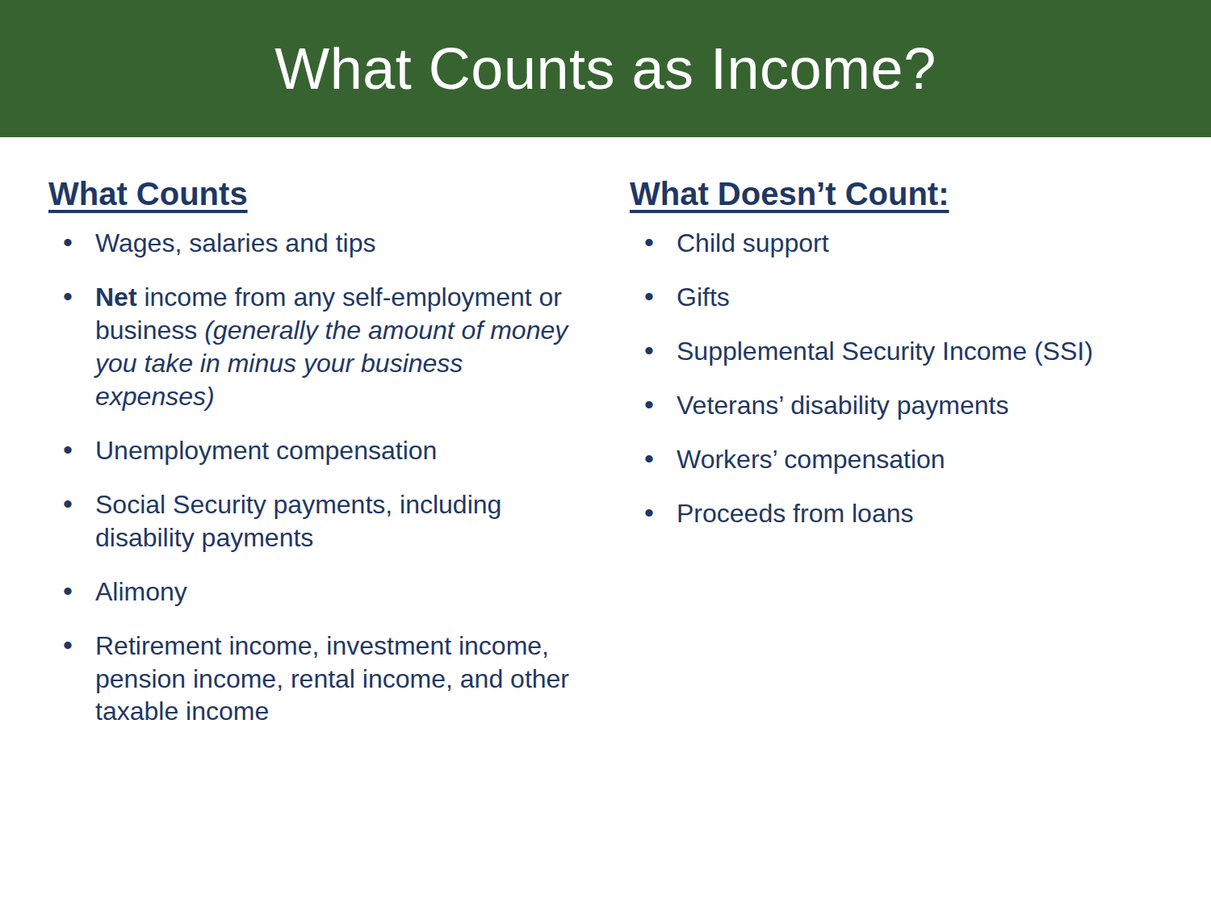What Counts as Income?
What Counts
Wages, salaries and tips
Net income from any self-employment or business (generally the amount of money you take in minus your business expenses)
Unemployment compensation
Social Security payments, including disability payments
Alimony
Retirement income, investment income, pension income, rental income, and other taxable income
What Doesn’t Count:
Child support
Gifts
Supplemental Security Income (SSI)
Veterans’ disability payments
Workers’ compensation
Proceeds from loans